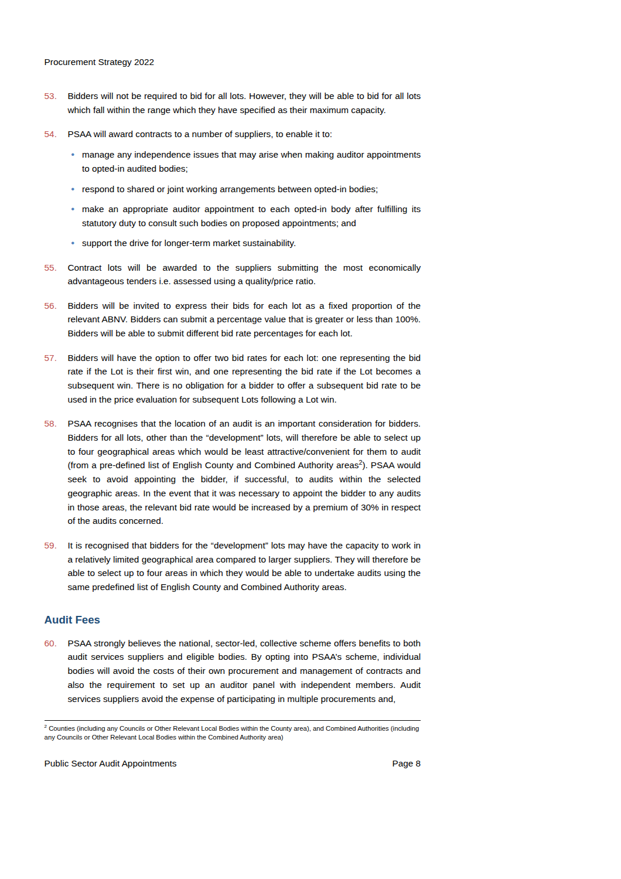Procurement Strategy 2022
53. Bidders will not be required to bid for all lots. However, they will be able to bid for all lots which fall within the range which they have specified as their maximum capacity.
54. PSAA will award contracts to a number of suppliers, to enable it to:
manage any independence issues that may arise when making auditor appointments to opted-in audited bodies;
respond to shared or joint working arrangements between opted-in bodies;
make an appropriate auditor appointment to each opted-in body after fulfilling its statutory duty to consult such bodies on proposed appointments; and
support the drive for longer-term market sustainability.
55. Contract lots will be awarded to the suppliers submitting the most economically advantageous tenders i.e. assessed using a quality/price ratio.
56. Bidders will be invited to express their bids for each lot as a fixed proportion of the relevant ABNV. Bidders can submit a percentage value that is greater or less than 100%. Bidders will be able to submit different bid rate percentages for each lot.
57. Bidders will have the option to offer two bid rates for each lot: one representing the bid rate if the Lot is their first win, and one representing the bid rate if the Lot becomes a subsequent win. There is no obligation for a bidder to offer a subsequent bid rate to be used in the price evaluation for subsequent Lots following a Lot win.
58. PSAA recognises that the location of an audit is an important consideration for bidders. Bidders for all lots, other than the “development” lots, will therefore be able to select up to four geographical areas which would be least attractive/convenient for them to audit (from a pre-defined list of English County and Combined Authority areas2). PSAA would seek to avoid appointing the bidder, if successful, to audits within the selected geographic areas. In the event that it was necessary to appoint the bidder to any audits in those areas, the relevant bid rate would be increased by a premium of 30% in respect of the audits concerned.
59. It is recognised that bidders for the “development” lots may have the capacity to work in a relatively limited geographical area compared to larger suppliers. They will therefore be able to select up to four areas in which they would be able to undertake audits using the same predefined list of English County and Combined Authority areas.
Audit Fees
60. PSAA strongly believes the national, sector-led, collective scheme offers benefits to both audit services suppliers and eligible bodies. By opting into PSAA’s scheme, individual bodies will avoid the costs of their own procurement and management of contracts and also the requirement to set up an auditor panel with independent members. Audit services suppliers avoid the expense of participating in multiple procurements and,
2 Counties (including any Councils or Other Relevant Local Bodies within the County area), and Combined Authorities (including any Councils or Other Relevant Local Bodies within the Combined Authority area)
Public Sector Audit Appointments Page 8